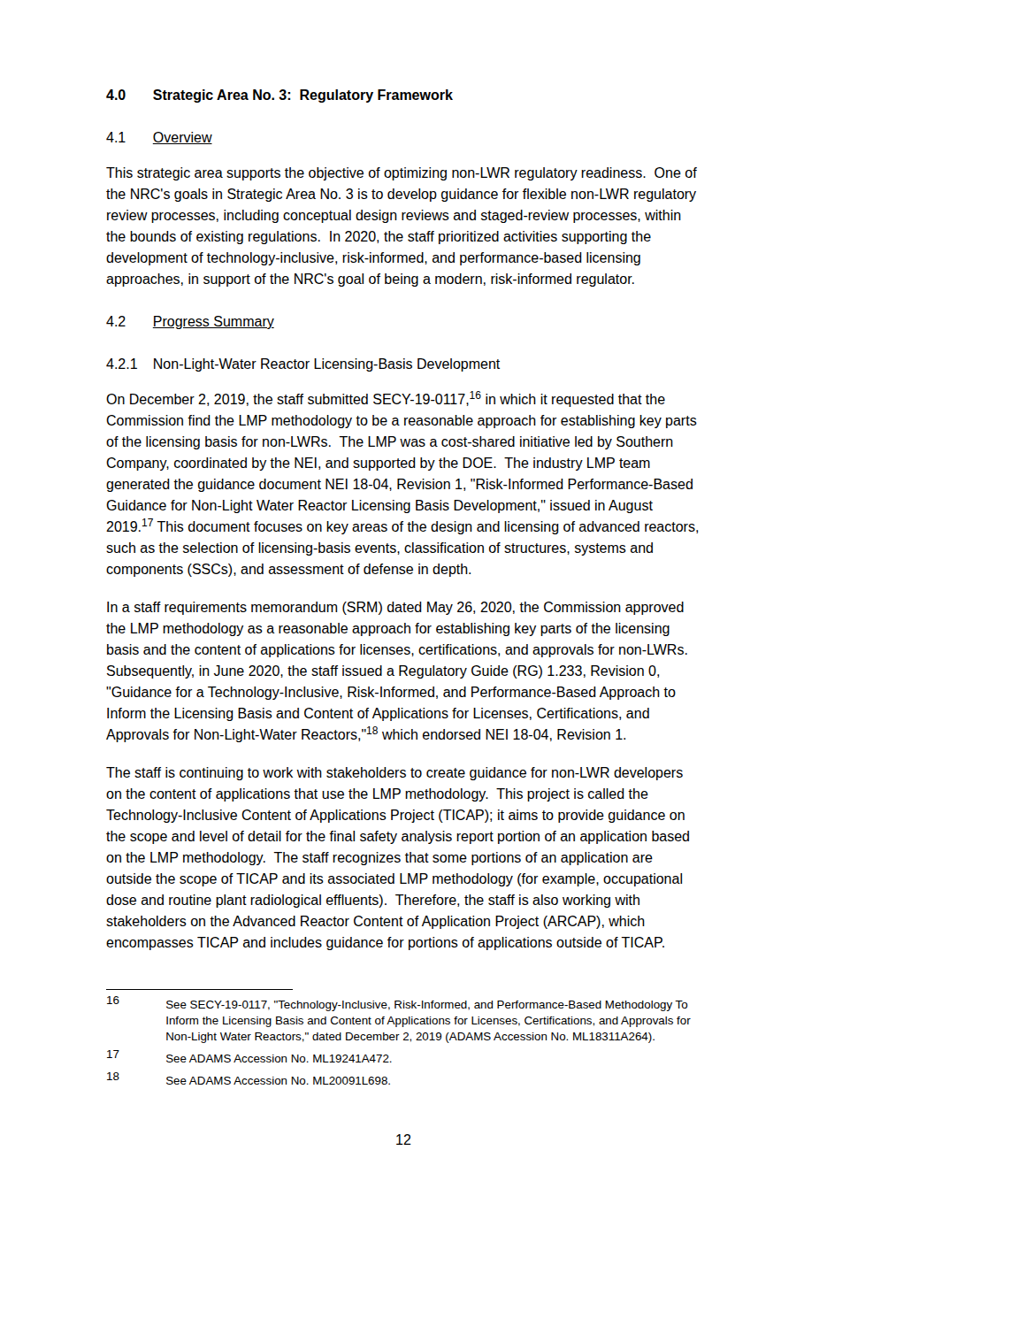4.0 Strategic Area No. 3: Regulatory Framework
4.1 Overview
This strategic area supports the objective of optimizing non-LWR regulatory readiness. One of the NRC's goals in Strategic Area No. 3 is to develop guidance for flexible non-LWR regulatory review processes, including conceptual design reviews and staged-review processes, within the bounds of existing regulations. In 2020, the staff prioritized activities supporting the development of technology-inclusive, risk-informed, and performance-based licensing approaches, in support of the NRC's goal of being a modern, risk-informed regulator.
4.2 Progress Summary
4.2.1 Non-Light-Water Reactor Licensing-Basis Development
On December 2, 2019, the staff submitted SECY-19-0117,16 in which it requested that the Commission find the LMP methodology to be a reasonable approach for establishing key parts of the licensing basis for non-LWRs. The LMP was a cost-shared initiative led by Southern Company, coordinated by the NEI, and supported by the DOE. The industry LMP team generated the guidance document NEI 18-04, Revision 1, "Risk-Informed Performance-Based Guidance for Non-Light Water Reactor Licensing Basis Development," issued in August 2019.17 This document focuses on key areas of the design and licensing of advanced reactors, such as the selection of licensing-basis events, classification of structures, systems and components (SSCs), and assessment of defense in depth.
In a staff requirements memorandum (SRM) dated May 26, 2020, the Commission approved the LMP methodology as a reasonable approach for establishing key parts of the licensing basis and the content of applications for licenses, certifications, and approvals for non-LWRs. Subsequently, in June 2020, the staff issued a Regulatory Guide (RG) 1.233, Revision 0, "Guidance for a Technology-Inclusive, Risk-Informed, and Performance-Based Approach to Inform the Licensing Basis and Content of Applications for Licenses, Certifications, and Approvals for Non-Light-Water Reactors,"18 which endorsed NEI 18-04, Revision 1.
The staff is continuing to work with stakeholders to create guidance for non-LWR developers on the content of applications that use the LMP methodology. This project is called the Technology-Inclusive Content of Applications Project (TICAP); it aims to provide guidance on the scope and level of detail for the final safety analysis report portion of an application based on the LMP methodology. The staff recognizes that some portions of an application are outside the scope of TICAP and its associated LMP methodology (for example, occupational dose and routine plant radiological effluents). Therefore, the staff is also working with stakeholders on the Advanced Reactor Content of Application Project (ARCAP), which encompasses TICAP and includes guidance for portions of applications outside of TICAP.
| 16 | See SECY-19-0117, "Technology-Inclusive, Risk-Informed, and Performance-Based Methodology To Inform the Licensing Basis and Content of Applications for Licenses, Certifications, and Approvals for Non-Light Water Reactors," dated December 2, 2019 (ADAMS Accession No. ML18311A264). |
| 17 | See ADAMS Accession No. ML19241A472. |
| 18 | See ADAMS Accession No. ML20091L698. |
12